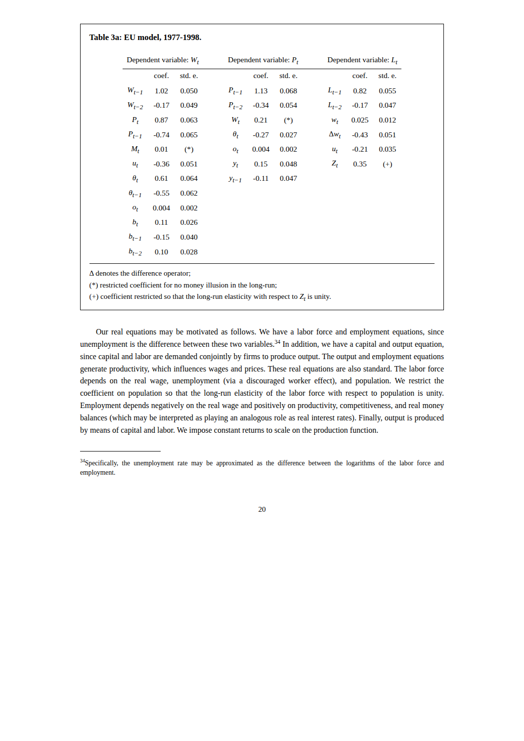Table 3a: EU model, 1977-1998.
| Dependent variable: W t | | Dependent variable: P t | | Dependent variable: L t |
| --- | --- | --- | --- | --- |
| | coef. | std. e. | | | coef. | std. e. | | | coef. | std. e. |
| W t−1 | 1.02 | 0.050 | | P t−1 | 1.13 | 0.068 | | L t−1 | 0.82 | 0.055 |
| W t−2 | -0.17 | 0.049 | | P t−2 | -0.34 | 0.054 | | L t−2 | -0.17 | 0.047 |
| P t | 0.87 | 0.063 | | W t | 0.21 | (*) | | w t | 0.025 | 0.012 |
| P t−1 | -0.74 | 0.065 | | θ t | -0.27 | 0.027 | | Δ w t | -0.43 | 0.051 |
| M t | 0.01 | (*) | | o t | 0.004 | 0.002 | | u t | -0.21 | 0.035 |
| u t | -0.36 | 0.051 | | y t | 0.15 | 0.048 | | Z t | 0.35 | (+) |
| θ t | 0.61 | 0.064 | | y t−1 | -0.11 | 0.047 | | | | |
| θ t−1 | -0.55 | 0.062 | | | | | | | | |
| o t | 0.004 | 0.002 | | | | | | | | |
| b t | 0.11 | 0.026 | | | | | | | | |
| b t−1 | -0.15 | 0.040 | | | | | | | | |
| b t−2 | 0.10 | 0.028 | | | | | | | | |
Δ denotes the difference operator;
(*) restricted coefficient for no money illusion in the long-run;
(+) coefficient restricted so that the long-run elasticity with respect to Zt is unity.
Our real equations may be motivated as follows. We have a labor force and employment equations, since unemployment is the difference between these two variables.34 In addition, we have a capital and output equation, since capital and labor are demanded conjointly by firms to produce output. The output and employment equations generate productivity, which influences wages and prices. These real equations are also standard. The labor force depends on the real wage, unemployment (via a discouraged worker effect), and population. We restrict the coefficient on population so that the long-run elasticity of the labor force with respect to population is unity. Employment depends negatively on the real wage and positively on productivity, competitiveness, and real money balances (which may be interpreted as playing an analogous role as real interest rates). Finally, output is produced by means of capital and labor. We impose constant returns to scale on the production function.
34Specifically, the unemployment rate may be approximated as the difference between the logarithms of the labor force and employment.
20